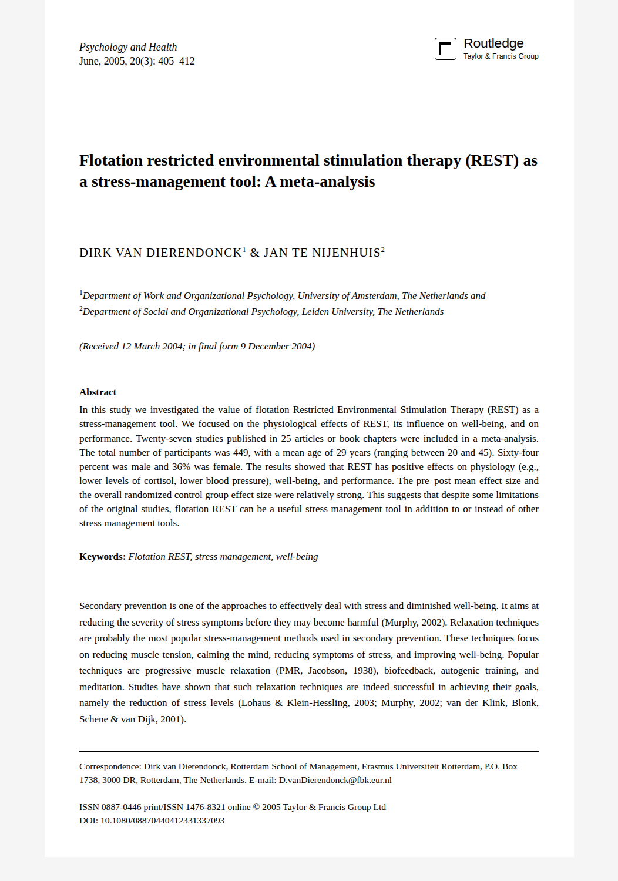Psychology and Health
June, 2005, 20(3): 405–412
Routledge
Taylor & Francis Group
Flotation restricted environmental stimulation therapy (REST) as a stress-management tool: A meta-analysis
DIRK VAN DIERENDONCK1 & JAN TE NIJENHUIS2
1Department of Work and Organizational Psychology, University of Amsterdam, The Netherlands and 2Department of Social and Organizational Psychology, Leiden University, The Netherlands
(Received 12 March 2004; in final form 9 December 2004)
Abstract
In this study we investigated the value of flotation Restricted Environmental Stimulation Therapy (REST) as a stress-management tool. We focused on the physiological effects of REST, its influence on well-being, and on performance. Twenty-seven studies published in 25 articles or book chapters were included in a meta-analysis. The total number of participants was 449, with a mean age of 29 years (ranging between 20 and 45). Sixty-four percent was male and 36% was female. The results showed that REST has positive effects on physiology (e.g., lower levels of cortisol, lower blood pressure), well-being, and performance. The pre–post mean effect size and the overall randomized control group effect size were relatively strong. This suggests that despite some limitations of the original studies, flotation REST can be a useful stress management tool in addition to or instead of other stress management tools.
Keywords: Flotation REST, stress management, well-being
Secondary prevention is one of the approaches to effectively deal with stress and diminished well-being. It aims at reducing the severity of stress symptoms before they may become harmful (Murphy, 2002). Relaxation techniques are probably the most popular stress-management methods used in secondary prevention. These techniques focus on reducing muscle tension, calming the mind, reducing symptoms of stress, and improving well-being. Popular techniques are progressive muscle relaxation (PMR, Jacobson, 1938), biofeedback, autogenic training, and meditation. Studies have shown that such relaxation techniques are indeed successful in achieving their goals, namely the reduction of stress levels (Lohaus & Klein-Hessling, 2003; Murphy, 2002; van der Klink, Blonk, Schene & van Dijk, 2001).
Correspondence: Dirk van Dierendonck, Rotterdam School of Management, Erasmus Universiteit Rotterdam, P.O. Box 1738, 3000 DR, Rotterdam, The Netherlands. E-mail: D.vanDierendonck@fbk.eur.nl
ISSN 0887-0446 print/ISSN 1476-8321 online © 2005 Taylor & Francis Group Ltd DOI: 10.1080/08870440412331337093